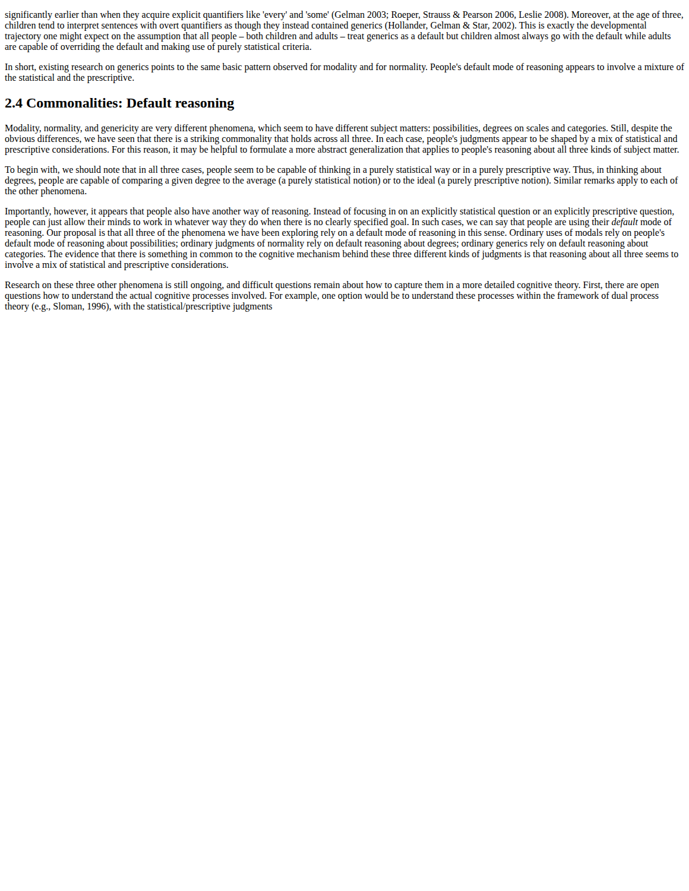significantly earlier than when they acquire explicit quantifiers like 'every' and 'some' (Gelman 2003; Roeper, Strauss & Pearson 2006, Leslie 2008). Moreover, at the age of three, children tend to interpret sentences with overt quantifiers as though they instead contained generics (Hollander, Gelman & Star, 2002). This is exactly the developmental trajectory one might expect on the assumption that all people – both children and adults – treat generics as a default but children almost always go with the default while adults are capable of overriding the default and making use of purely statistical criteria.
In short, existing research on generics points to the same basic pattern observed for modality and for normality. People's default mode of reasoning appears to involve a mixture of the statistical and the prescriptive.
2.4 Commonalities: Default reasoning
Modality, normality, and genericity are very different phenomena, which seem to have different subject matters: possibilities, degrees on scales and categories. Still, despite the obvious differences, we have seen that there is a striking commonality that holds across all three. In each case, people's judgments appear to be shaped by a mix of statistical and prescriptive considerations. For this reason, it may be helpful to formulate a more abstract generalization that applies to people's reasoning about all three kinds of subject matter.
To begin with, we should note that in all three cases, people seem to be capable of thinking in a purely statistical way or in a purely prescriptive way. Thus, in thinking about degrees, people are capable of comparing a given degree to the average (a purely statistical notion) or to the ideal (a purely prescriptive notion). Similar remarks apply to each of the other phenomena.
Importantly, however, it appears that people also have another way of reasoning. Instead of focusing in on an explicitly statistical question or an explicitly prescriptive question, people can just allow their minds to work in whatever way they do when there is no clearly specified goal. In such cases, we can say that people are using their default mode of reasoning. Our proposal is that all three of the phenomena we have been exploring rely on a default mode of reasoning in this sense. Ordinary uses of modals rely on people's default mode of reasoning about possibilities; ordinary judgments of normality rely on default reasoning about degrees; ordinary generics rely on default reasoning about categories. The evidence that there is something in common to the cognitive mechanism behind these three different kinds of judgments is that reasoning about all three seems to involve a mix of statistical and prescriptive considerations.
Research on these three other phenomena is still ongoing, and difficult questions remain about how to capture them in a more detailed cognitive theory. First, there are open questions how to understand the actual cognitive processes involved. For example, one option would be to understand these processes within the framework of dual process theory (e.g., Sloman, 1996), with the statistical/prescriptive judgments